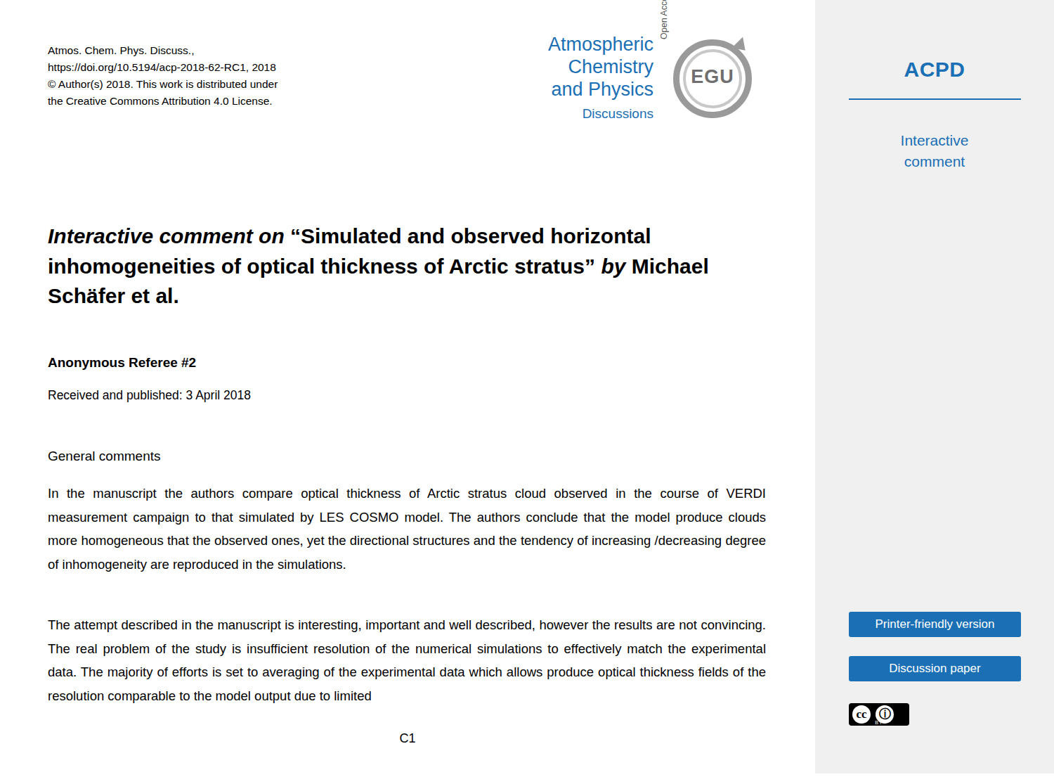Atmos. Chem. Phys. Discuss.,
https://doi.org/10.5194/acp-2018-62-RC1, 2018
© Author(s) 2018. This work is distributed under
the Creative Commons Attribution 4.0 License.
Atmospheric
Chemistry
and Physics
Discussions
Open Access
EGU
ACPD
Interactive
comment
Printer-friendly version
Discussion paper
cc
ⓘ
BY
Interactive comment on “Simulated and observed horizontal inhomogeneities of optical thickness of Arctic stratus” by Michael Schäfer et al.
Anonymous Referee #2
Received and published: 3 April 2018
General comments
In the manuscript the authors compare optical thickness of Arctic stratus cloud observed in the course of VERDI measurement campaign to that simulated by LES COSMO model. The authors conclude that the model produce clouds more homogeneous that the observed ones, yet the directional structures and the tendency of increasing /decreasing degree of inhomogeneity are reproduced in the simulations.
The attempt described in the manuscript is interesting, important and well described, however the results are not convincing. The real problem of the study is insufficient resolution of the numerical simulations to effectively match the experimental data. The majority of efforts is set to averaging of the experimental data which allows produce optical thickness fields of the resolution comparable to the model output due to limited
C1